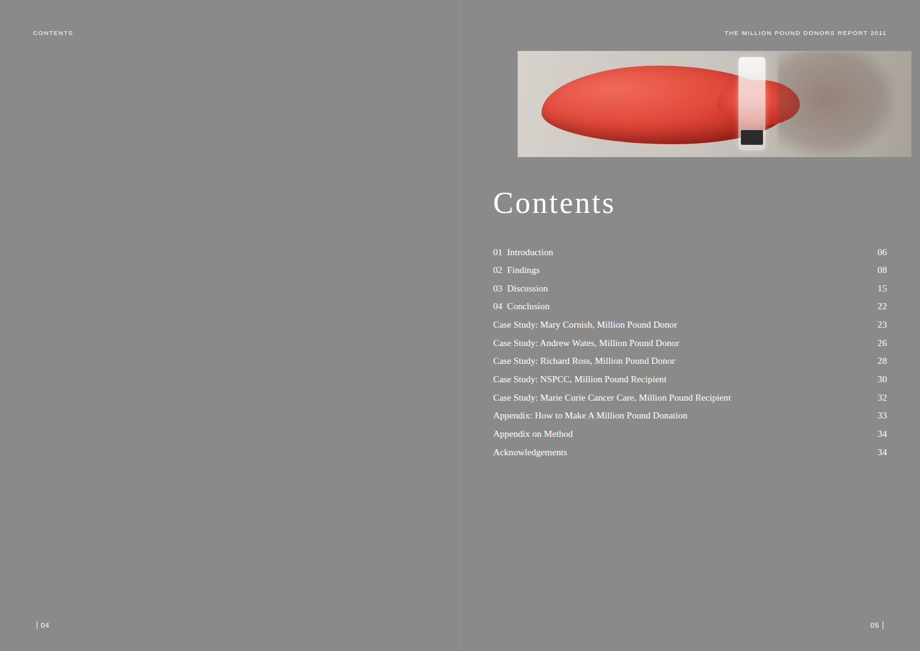Contents
04
The Million Pound Donors Report 2011
Contents
01 Introduction 06
02 Findings 08
03 Discussion 15
04 Conclusion 22
Case Study: Mary Cornish, Million Pound Donor 23
Case Study: Andrew Wates, Million Pound Donor 26
Case Study: Richard Ross, Million Pound Donor 28
Case Study: NSPCC, Million Pound Recipient 30
Case Study: Marie Curie Cancer Care, Million Pound Recipient 32
Appendix: How to Make A Million Pound Donation 33
Appendix on Method 34
Acknowledgements 34
05